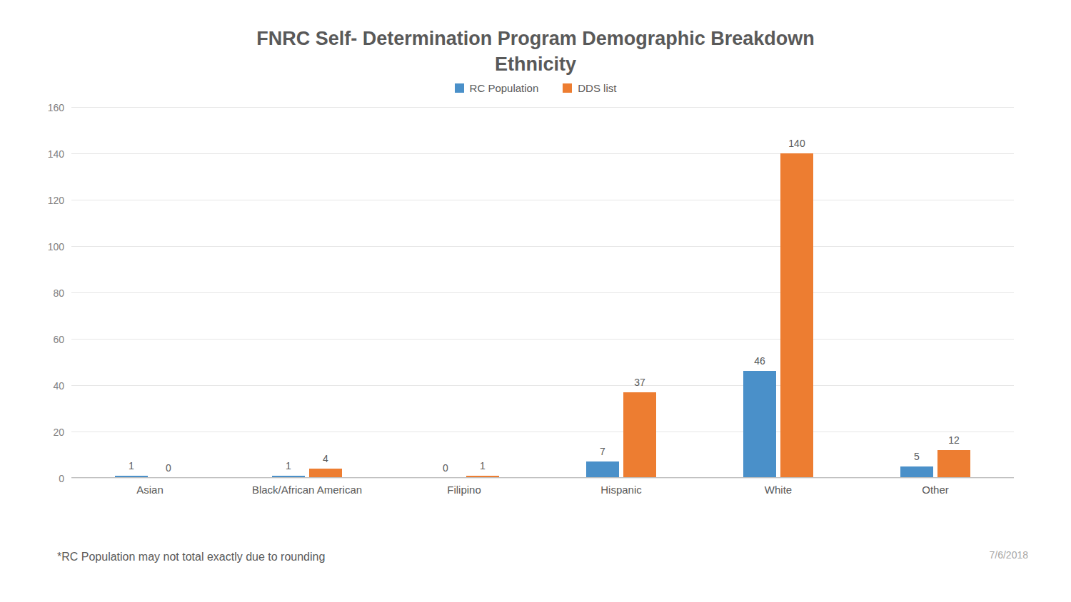FNRC Self- Determination Program Demographic Breakdown
Ethnicity
RC Population
DDS list
160
140
120
100
80
60
40
20
0
1
0
1
4
0
1
7
37
46
140
5
12
Asian
Black/African American
Filipino
Hispanic
White
Other
*RC Population may not total exactly due to rounding
7/6/2018